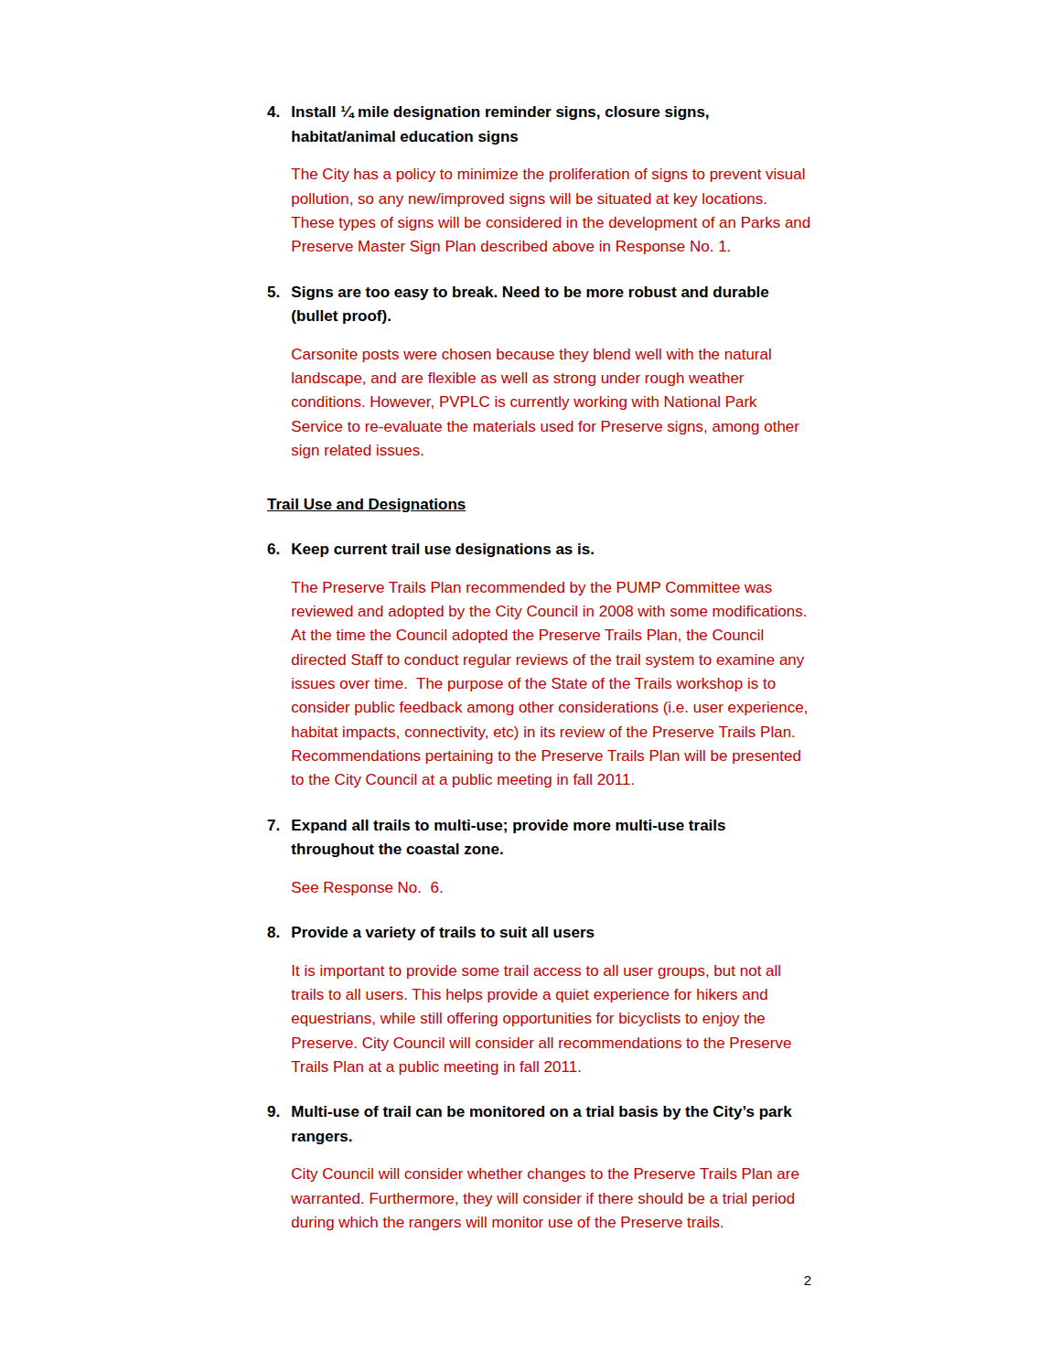4. Install ¼ mile designation reminder signs, closure signs, habitat/animal education signs
The City has a policy to minimize the proliferation of signs to prevent visual pollution, so any new/improved signs will be situated at key locations. These types of signs will be considered in the development of an Parks and Preserve Master Sign Plan described above in Response No. 1.
5. Signs are too easy to break. Need to be more robust and durable (bullet proof).
Carsonite posts were chosen because they blend well with the natural landscape, and are flexible as well as strong under rough weather conditions. However, PVPLC is currently working with National Park Service to re-evaluate the materials used for Preserve signs, among other sign related issues.
Trail Use and Designations
6. Keep current trail use designations as is.
The Preserve Trails Plan recommended by the PUMP Committee was reviewed and adopted by the City Council in 2008 with some modifications. At the time the Council adopted the Preserve Trails Plan, the Council directed Staff to conduct regular reviews of the trail system to examine any issues over time. The purpose of the State of the Trails workshop is to consider public feedback among other considerations (i.e. user experience, habitat impacts, connectivity, etc) in its review of the Preserve Trails Plan. Recommendations pertaining to the Preserve Trails Plan will be presented to the City Council at a public meeting in fall 2011.
7. Expand all trails to multi-use; provide more multi-use trails throughout the coastal zone.
See Response No. 6.
8. Provide a variety of trails to suit all users
It is important to provide some trail access to all user groups, but not all trails to all users. This helps provide a quiet experience for hikers and equestrians, while still offering opportunities for bicyclists to enjoy the Preserve. City Council will consider all recommendations to the Preserve Trails Plan at a public meeting in fall 2011.
9. Multi-use of trail can be monitored on a trial basis by the City’s park rangers.
City Council will consider whether changes to the Preserve Trails Plan are warranted. Furthermore, they will consider if there should be a trial period during which the rangers will monitor use of the Preserve trails.
2